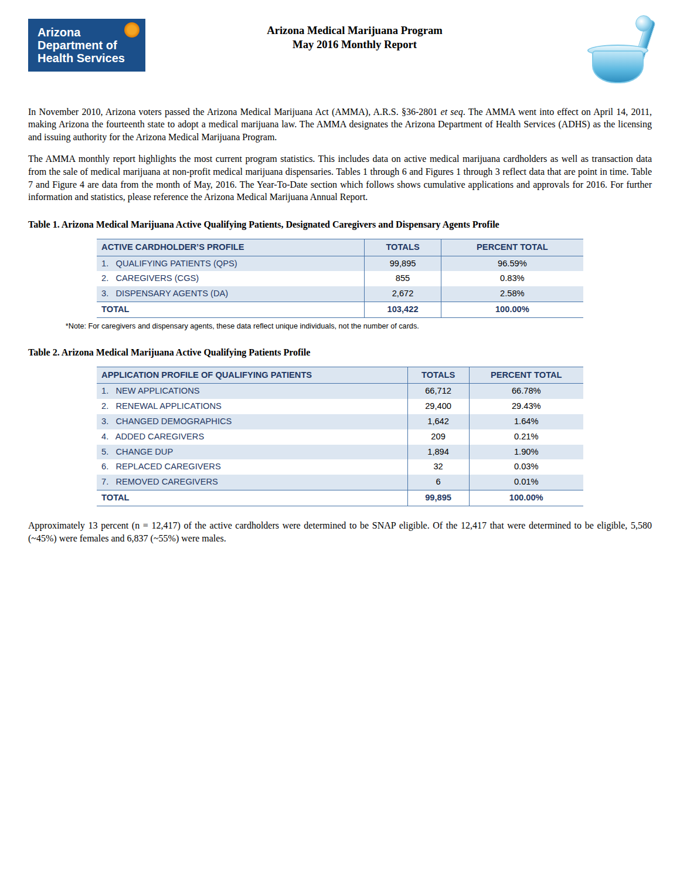Arizona
Department of
Health Services
Arizona Medical Marijuana Program
May 2016 Monthly Report
In November 2010, Arizona voters passed the Arizona Medical Marijuana Act (AMMA), A.R.S. §36-2801 et seq. The AMMA went into effect on April 14, 2011, making Arizona the fourteenth state to adopt a medical marijuana law. The AMMA designates the Arizona Department of Health Services (ADHS) as the licensing and issuing authority for the Arizona Medical Marijuana Program.
The AMMA monthly report highlights the most current program statistics. This includes data on active medical marijuana cardholders as well as transaction data from the sale of medical marijuana at non-profit medical marijuana dispensaries. Tables 1 through 6 and Figures 1 through 3 reflect data that are point in time. Table 7 and Figure 4 are data from the month of May, 2016. The Year-To-Date section which follows shows cumulative applications and approvals for 2016. For further information and statistics, please reference the Arizona Medical Marijuana Annual Report.
Table 1. Arizona Medical Marijuana Active Qualifying Patients, Designated Caregivers and Dispensary Agents Profile
| ACTIVE CARDHOLDER’S PROFILE | TOTALS | PERCENT TOTAL |
| --- | --- | --- |
| 1. QUALIFYING PATIENTS (QPS) | 99,895 | 96.59% |
| 2. CAREGIVERS (CGS) | 855 | 0.83% |
| 3. DISPENSARY AGENTS (DA) | 2,672 | 2.58% |
| TOTAL | 103,422 | 100.00% |
*Note: For caregivers and dispensary agents, these data reflect unique individuals, not the number of cards.
Table 2. Arizona Medical Marijuana Active Qualifying Patients Profile
| APPLICATION PROFILE OF QUALIFYING PATIENTS | TOTALS | PERCENT TOTAL |
| --- | --- | --- |
| 1. NEW APPLICATIONS | 66,712 | 66.78% |
| 2. RENEWAL APPLICATIONS | 29,400 | 29.43% |
| 3. CHANGED DEMOGRAPHICS | 1,642 | 1.64% |
| 4. ADDED CAREGIVERS | 209 | 0.21% |
| 5. CHANGE DUP | 1,894 | 1.90% |
| 6. REPLACED CAREGIVERS | 32 | 0.03% |
| 7. REMOVED CAREGIVERS | 6 | 0.01% |
| TOTAL | 99,895 | 100.00% |
Approximately 13 percent (n = 12,417) of the active cardholders were determined to be SNAP eligible. Of the 12,417 that were determined to be eligible, 5,580 (~45%) were females and 6,837 (~55%) were males.